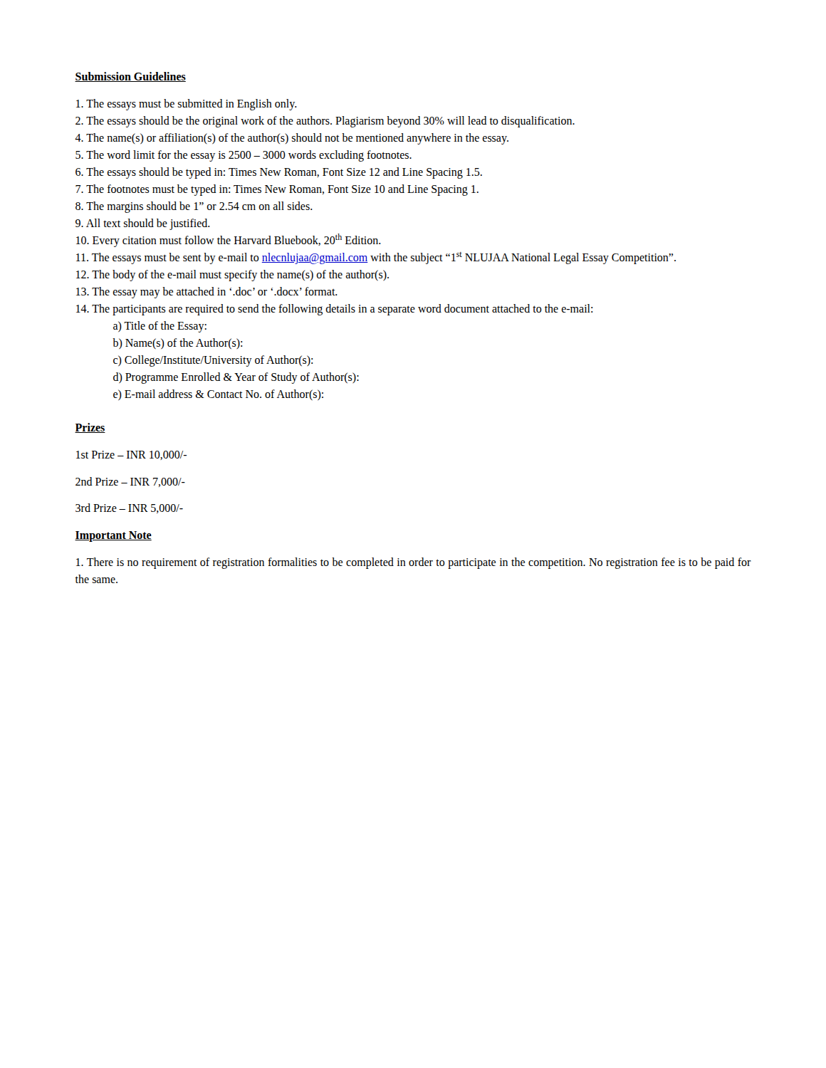Submission Guidelines
1. The essays must be submitted in English only.
2. The essays should be the original work of the authors. Plagiarism beyond 30% will lead to disqualification.
4. The name(s) or affiliation(s) of the author(s) should not be mentioned anywhere in the essay.
5. The word limit for the essay is 2500 – 3000 words excluding footnotes.
6. The essays should be typed in: Times New Roman, Font Size 12 and Line Spacing 1.5.
7. The footnotes must be typed in: Times New Roman, Font Size 10 and Line Spacing 1.
8. The margins should be 1” or 2.54 cm on all sides.
9. All text should be justified.
10. Every citation must follow the Harvard Bluebook, 20th Edition.
11. The essays must be sent by e-mail to nlecnlujaa@gmail.com with the subject “1st NLUJAA National Legal Essay Competition”.
12. The body of the e-mail must specify the name(s) of the author(s).
13. The essay may be attached in ‘.doc’ or ‘.docx’ format.
14. The participants are required to send the following details in a separate word document attached to the e-mail:
a) Title of the Essay:
b) Name(s) of the Author(s):
c) College/Institute/University of Author(s):
d) Programme Enrolled & Year of Study of Author(s):
e) E-mail address & Contact No. of Author(s):
Prizes
1st Prize – INR 10,000/-
2nd Prize – INR 7,000/-
3rd Prize – INR 5,000/-
Important Note
1. There is no requirement of registration formalities to be completed in order to participate in the competition. No registration fee is to be paid for the same.